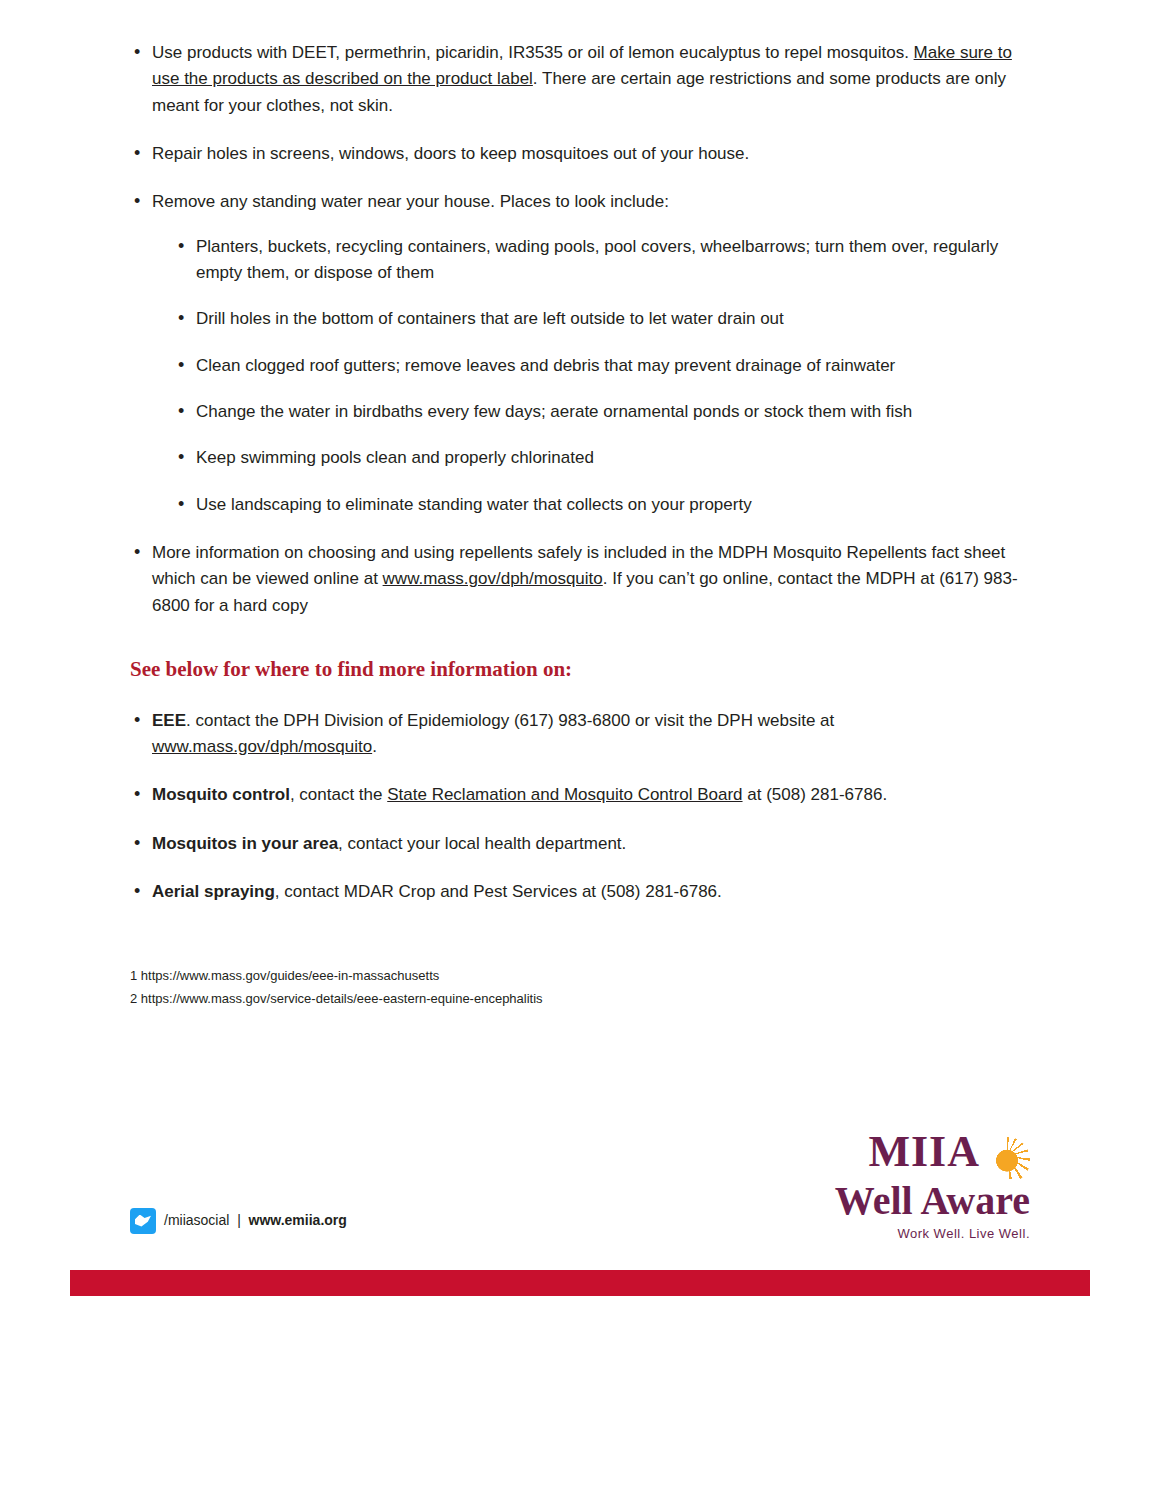Use products with DEET, permethrin, picaridin, IR3535 or oil of lemon eucalyptus to repel mosquitos. Make sure to use the products as described on the product label. There are certain age restrictions and some products are only meant for your clothes, not skin.
Repair holes in screens, windows, doors to keep mosquitoes out of your house.
Remove any standing water near your house. Places to look include:
Planters, buckets, recycling containers, wading pools, pool covers, wheelbarrows; turn them over, regularly empty them, or dispose of them
Drill holes in the bottom of containers that are left outside to let water drain out
Clean clogged roof gutters; remove leaves and debris that may prevent drainage of rainwater
Change the water in birdbaths every few days; aerate ornamental ponds or stock them with fish
Keep swimming pools clean and properly chlorinated
Use landscaping to eliminate standing water that collects on your property
More information on choosing and using repellents safely is included in the MDPH Mosquito Repellents fact sheet which can be viewed online at www.mass.gov/dph/mosquito. If you can’t go online, contact the MDPH at (617) 983-6800 for a hard copy
See below for where to find more information on:
EEE. contact the DPH Division of Epidemiology (617) 983-6800 or visit the DPH website at www.mass.gov/dph/mosquito.
Mosquito control, contact the State Reclamation and Mosquito Control Board at (508) 281-6786.
Mosquitos in your area, contact your local health department.
Aerial spraying, contact MDAR Crop and Pest Services at (508) 281-6786.
1 https://www.mass.gov/guides/eee-in-massachusetts
2 https://www.mass.gov/service-details/eee-eastern-equine-encephalitis
/miiasocial | www.emiia.org
MIIA
Well Aware
Work Well. Live Well.